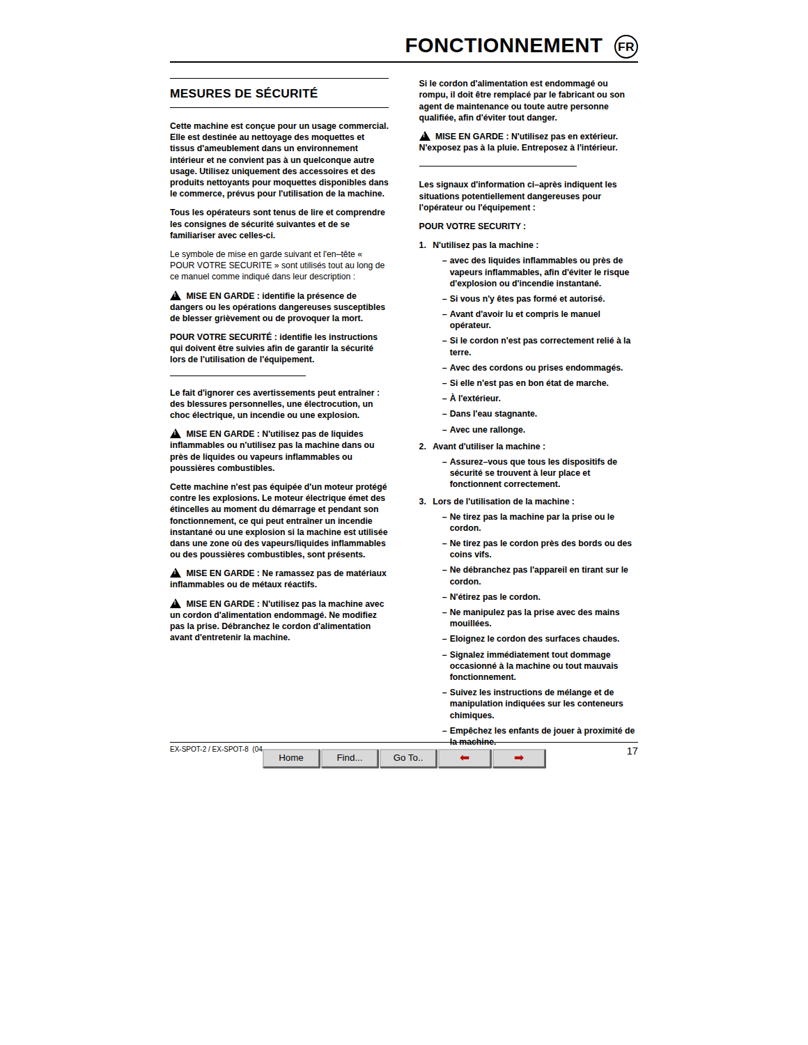FONCTIONNEMENT FR
MESURES DE SÉCURITÉ
Cette machine est conçue pour un usage commercial. Elle est destinée au nettoyage des moquettes et tissus d'ameublement dans un environnement intérieur et ne convient pas à un quelconque autre usage. Utilisez uniquement des accessoires et des produits nettoyants pour moquettes disponibles dans le commerce, prévus pour l'utilisation de la machine.
Tous les opérateurs sont tenus de lire et comprendre les consignes de sécurité suivantes et de se familiariser avec celles-ci.
Le symbole de mise en garde suivant et l'en–tête « POUR VOTRE SECURITE » sont utilisés tout au long de ce manuel comme indiqué dans leur description :
MISE EN GARDE : identifie la présence de dangers ou les opérations dangereuses susceptibles de blesser grièvement ou de provoquer la mort.
POUR VOTRE SECURITÉ : identifie les instructions qui doivent être suivies afin de garantir la sécurité lors de l'utilisation de l'équipement.
Le fait d'ignorer ces avertissements peut entraîner : des blessures personnelles, une électrocution, un choc électrique, un incendie ou une explosion.
MISE EN GARDE : N'utilisez pas de liquides inflammables ou n'utilisez pas la machine dans ou près de liquides ou vapeurs inflammables ou poussières combustibles.
Cette machine n'est pas équipée d'un moteur protégé contre les explosions. Le moteur électrique émet des étincelles au moment du démarrage et pendant son fonctionnement, ce qui peut entraîner un incendie instantané ou une explosion si la machine est utilisée dans une zone où des vapeurs/liquides inflammables ou des poussières combustibles, sont présents.
MISE EN GARDE : Ne ramassez pas de matériaux inflammables ou de métaux réactifs.
MISE EN GARDE : N'utilisez pas la machine avec un cordon d'alimentation endommagé. Ne modifiez pas la prise. Débranchez le cordon d'alimentation avant d'entretenir la machine.
Si le cordon d'alimentation est endommagé ou rompu, il doit être remplacé par le fabricant ou son agent de maintenance ou toute autre personne qualifiée, afin d'éviter tout danger.
MISE EN GARDE : N'utilisez pas en extérieur. N'exposez pas à la pluie. Entreposez à l'intérieur.
Les signaux d'information ci–après indiquent les situations potentiellement dangereuses pour l'opérateur ou l'équipement :
POUR VOTRE SECURITY :
N'utilisez pas la machine :
avec des liquides inflammables ou près de vapeurs inflammables, afin d'éviter le risque d'explosion ou d'incendie instantané.
Si vous n'y êtes pas formé et autorisé.
Avant d'avoir lu et compris le manuel opérateur.
Si le cordon n'est pas correctement relié à la terre.
Avec des cordons ou prises endommagés.
Si elle n'est pas en bon état de marche.
À l'extérieur.
Dans l'eau stagnante.
Avec une rallonge.
Avant d'utiliser la machine :
Assurez–vous que tous les dispositifs de sécurité se trouvent à leur place et fonctionnent correctement.
Lors de l'utilisation de la machine :
Ne tirez pas la machine par la prise ou le cordon.
Ne tirez pas le cordon près des bords ou des coins vifs.
Ne débranchez pas l'appareil en tirant sur le cordon.
N'étirez pas le cordon.
Ne manipulez pas la prise avec des mains mouillées.
Eloignez le cordon des surfaces chaudes.
Signalez immédiatement tout dommage occasionné à la machine ou tout mauvais fonctionnement.
Suivez les instructions de mélange et de manipulation indiquées sur les conteneurs chimiques.
Empêchez les enfants de jouer à proximité de la machine.
EX-SPOT-2 / EX-SPOT-8 (04–
17
Home
Find...
Go To..
⬅
➡